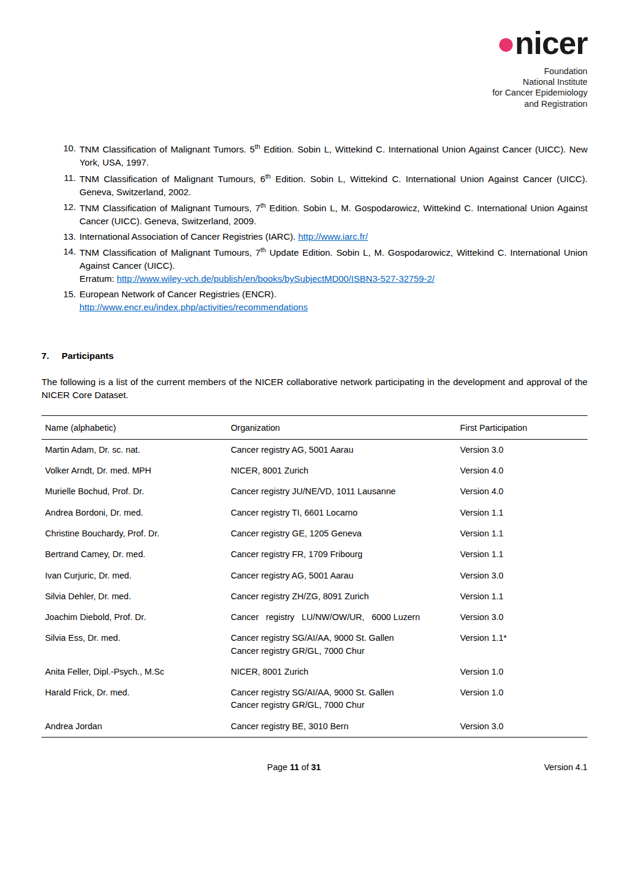●nicer
Foundation
National Institute
for Cancer Epidemiology
and Registration
10. TNM Classification of Malignant Tumors. 5th Edition. Sobin L, Wittekind C. International Union Against Cancer (UICC). New York, USA, 1997.
11. TNM Classification of Malignant Tumours, 6th Edition. Sobin L, Wittekind C. International Union Against Cancer (UICC). Geneva, Switzerland, 2002.
12. TNM Classification of Malignant Tumours, 7th Edition. Sobin L, M. Gospodarowicz, Wittekind C. International Union Against Cancer (UICC). Geneva, Switzerland, 2009.
13. International Association of Cancer Registries (IARC). http://www.iarc.fr/
14. TNM Classification of Malignant Tumours, 7th Update Edition. Sobin L, M. Gospodarowicz, Wittekind C. International Union Against Cancer (UICC).
Erratum: http://www.wiley-vch.de/publish/en/books/bySubjectMD00/ISBN3-527-32759-2/
15. European Network of Cancer Registries (ENCR).
http://www.encr.eu/index.php/activities/recommendations
7. Participants
The following is a list of the current members of the NICER collaborative network participating in the development and approval of the NICER Core Dataset.
| Name (alphabetic) | Organization | First Participation |
| --- | --- | --- |
| Martin Adam, Dr. sc. nat. | Cancer registry AG, 5001 Aarau | Version 3.0 |
| Volker Arndt, Dr. med. MPH | NICER, 8001 Zurich | Version 4.0 |
| Murielle Bochud, Prof. Dr. | Cancer registry JU/NE/VD, 1011 Lausanne | Version 4.0 |
| Andrea Bordoni, Dr. med. | Cancer registry TI, 6601 Locarno | Version 1.1 |
| Christine Bouchardy, Prof. Dr. | Cancer registry GE, 1205 Geneva | Version 1.1 |
| Bertrand Camey, Dr. med. | Cancer registry FR, 1709 Fribourg | Version 1.1 |
| Ivan Curjuric, Dr. med. | Cancer registry AG, 5001 Aarau | Version 3.0 |
| Silvia Dehler, Dr. med. | Cancer registry ZH/ZG, 8091 Zurich | Version 1.1 |
| Joachim Diebold, Prof. Dr. | Cancer registry LU/NW/OW/UR, 6000 Luzern | Version 3.0 |
| Silvia Ess, Dr. med. | Cancer registry SG/AI/AA, 9000 St. Gallen Cancer registry GR/GL, 7000 Chur | Version 1.1* |
| Anita Feller, Dipl.-Psych., M.Sc | NICER, 8001 Zurich | Version 1.0 |
| Harald Frick, Dr. med. | Cancer registry SG/AI/AA, 9000 St. Gallen Cancer registry GR/GL, 7000 Chur | Version 1.0 |
| Andrea Jordan | Cancer registry BE, 3010 Bern | Version 3.0 |
Page 11 of 31
Version 4.1